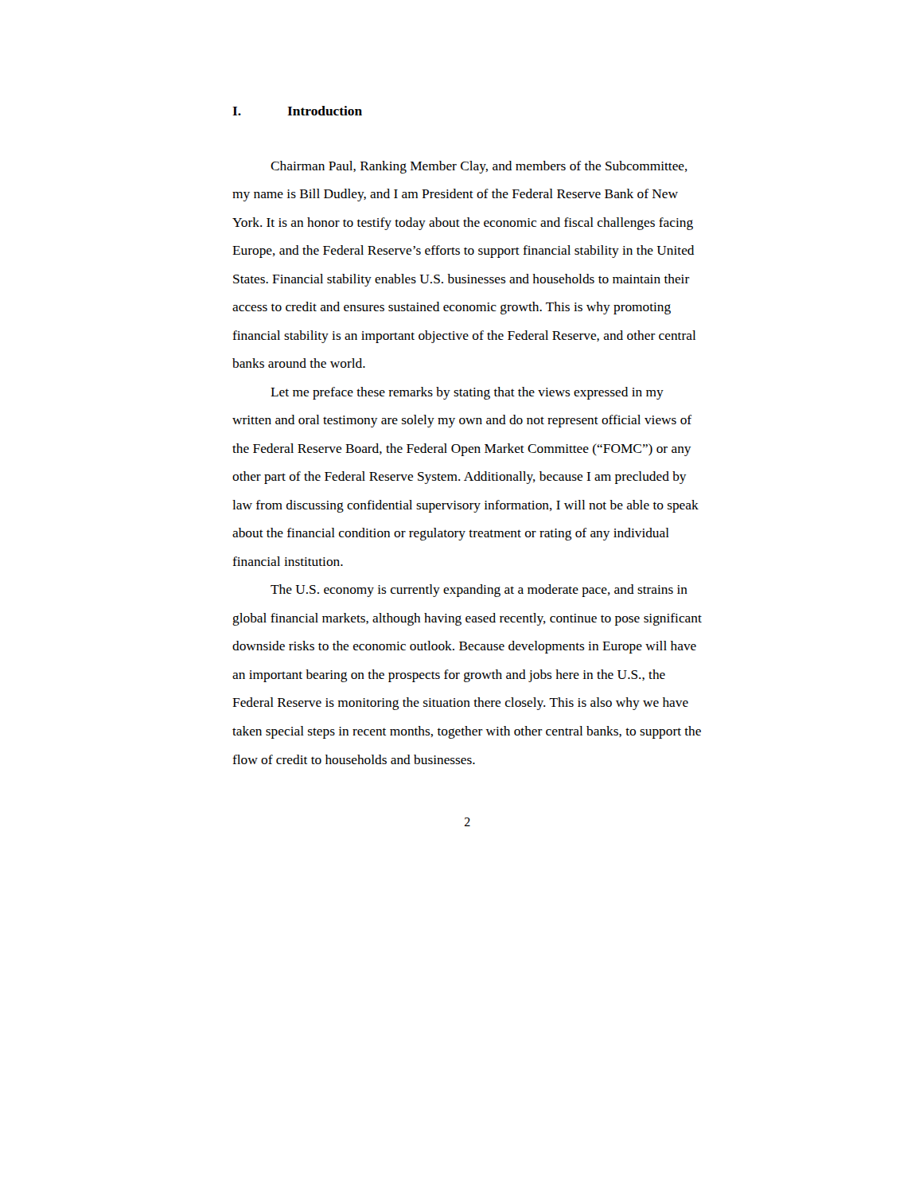I. Introduction
Chairman Paul, Ranking Member Clay, and members of the Subcommittee, my name is Bill Dudley, and I am President of the Federal Reserve Bank of New York. It is an honor to testify today about the economic and fiscal challenges facing Europe, and the Federal Reserve’s efforts to support financial stability in the United States. Financial stability enables U.S. businesses and households to maintain their access to credit and ensures sustained economic growth. This is why promoting financial stability is an important objective of the Federal Reserve, and other central banks around the world.
Let me preface these remarks by stating that the views expressed in my written and oral testimony are solely my own and do not represent official views of the Federal Reserve Board, the Federal Open Market Committee (“FOMC”) or any other part of the Federal Reserve System. Additionally, because I am precluded by law from discussing confidential supervisory information, I will not be able to speak about the financial condition or regulatory treatment or rating of any individual financial institution.
The U.S. economy is currently expanding at a moderate pace, and strains in global financial markets, although having eased recently, continue to pose significant downside risks to the economic outlook. Because developments in Europe will have an important bearing on the prospects for growth and jobs here in the U.S., the Federal Reserve is monitoring the situation there closely. This is also why we have taken special steps in recent months, together with other central banks, to support the flow of credit to households and businesses.
2